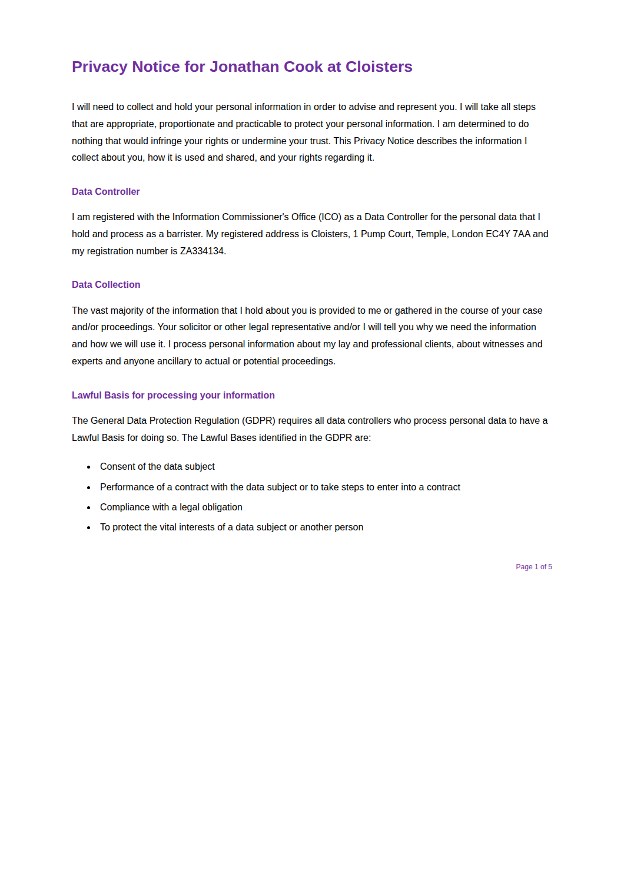Privacy Notice for Jonathan Cook at Cloisters
I will need to collect and hold your personal information in order to advise and represent you. I will take all steps that are appropriate, proportionate and practicable to protect your personal information. I am determined to do nothing that would infringe your rights or undermine your trust. This Privacy Notice describes the information I collect about you, how it is used and shared, and your rights regarding it.
Data Controller
I am registered with the Information Commissioner's Office (ICO) as a Data Controller for the personal data that I hold and process as a barrister. My registered address is Cloisters, 1 Pump Court, Temple, London EC4Y 7AA and my registration number is ZA334134.
Data Collection
The vast majority of the information that I hold about you is provided to me or gathered in the course of your case and/or proceedings. Your solicitor or other legal representative and/or I will tell you why we need the information and how we will use it. I process personal information about my lay and professional clients, about witnesses and experts and anyone ancillary to actual or potential proceedings.
Lawful Basis for processing your information
The General Data Protection Regulation (GDPR) requires all data controllers who process personal data to have a Lawful Basis for doing so. The Lawful Bases identified in the GDPR are:
Consent of the data subject
Performance of a contract with the data subject or to take steps to enter into a contract
Compliance with a legal obligation
To protect the vital interests of a data subject or another person
Page 1 of 5